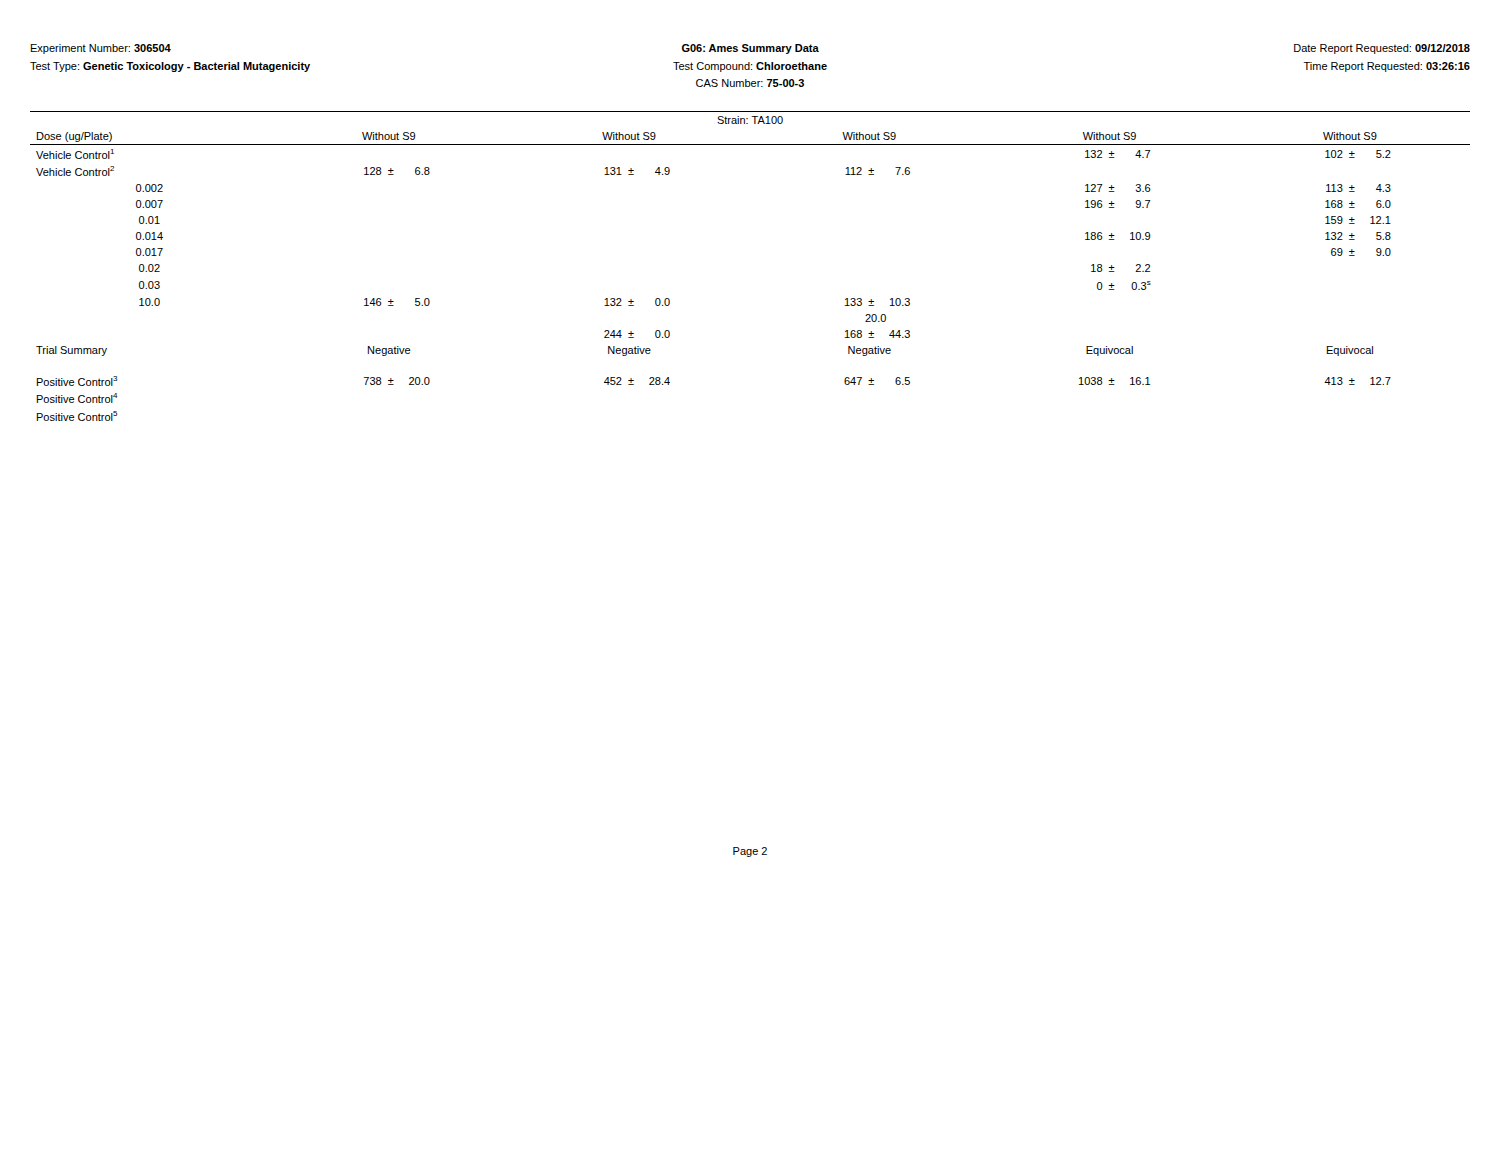Experiment Number: 306504
Test Type: Genetic Toxicology - Bacterial Mutagenicity
G06: Ames Summary Data
Test Compound: Chloroethane
CAS Number: 75-00-3
Date Report Requested: 09/12/2018
Time Report Requested: 03:26:16
| Strain: TA100 |
| --- |
| Dose (ug/Plate) | Without S9 | Without S9 | Without S9 | Without S9 | Without S9 |
| Vehicle Control 1 | | | | 132 ± 4.7 | 102 ± 5.2 |
| Vehicle Control 2 | 128 ± 6.8 | 131 ± 4.9 | 112 ± 7.6 | | |
| 0.002 | | | | 127 ± 3.6 | 113 ± 4.3 |
| 0.007 | | | | 196 ± 9.7 | 168 ± 6.0 |
| 0.01 | | | | | 159 ± 12.1 |
| 0.014 | | | | 186 ± 10.9 | 132 ± 5.8 |
| 0.017 | | | | | 69 ± 9.0 |
| 0.02 | | | | 18 ± 2.2 | |
| 0.03 | | | | 0 ± 0.3 s | |
| 10.0 | 146 ± 5.0 | 132 ± 0.0 | 133 ± 10.3 | | |
| | | | 20.0 | | |
| | | 244 ± 0.0 | 168 ± 44.3 | | |
| Trial Summary | Negative | Negative | Negative | Equivocal | Equivocal |
| Positive Control 3 | 738 ± 20.0 | 452 ± 28.4 | 647 ± 6.5 | 1038 ± 16.1 | 413 ± 12.7 |
| Positive Control 4 | | | | | |
| Positive Control 5 | | | | | |
Page 2